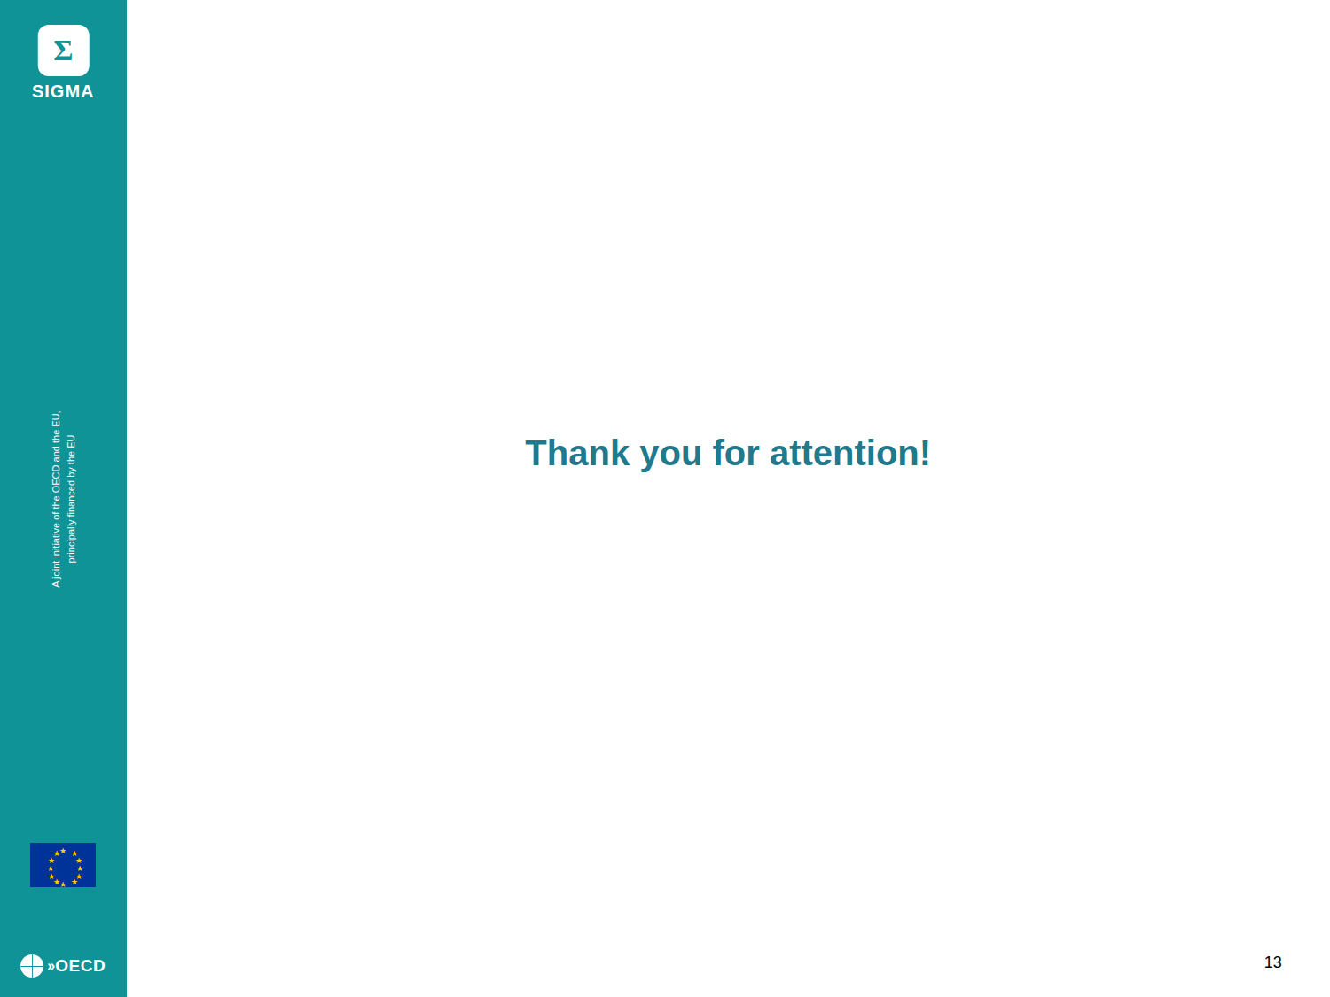Σ
SIGMA
A joint initiative of the OECD and the EU,
principally financed by the EU
★ ★ ★ ★ ★ ★ ★ ★ ★ ★ ★ ★
»OECD
Thank you for attention!
13